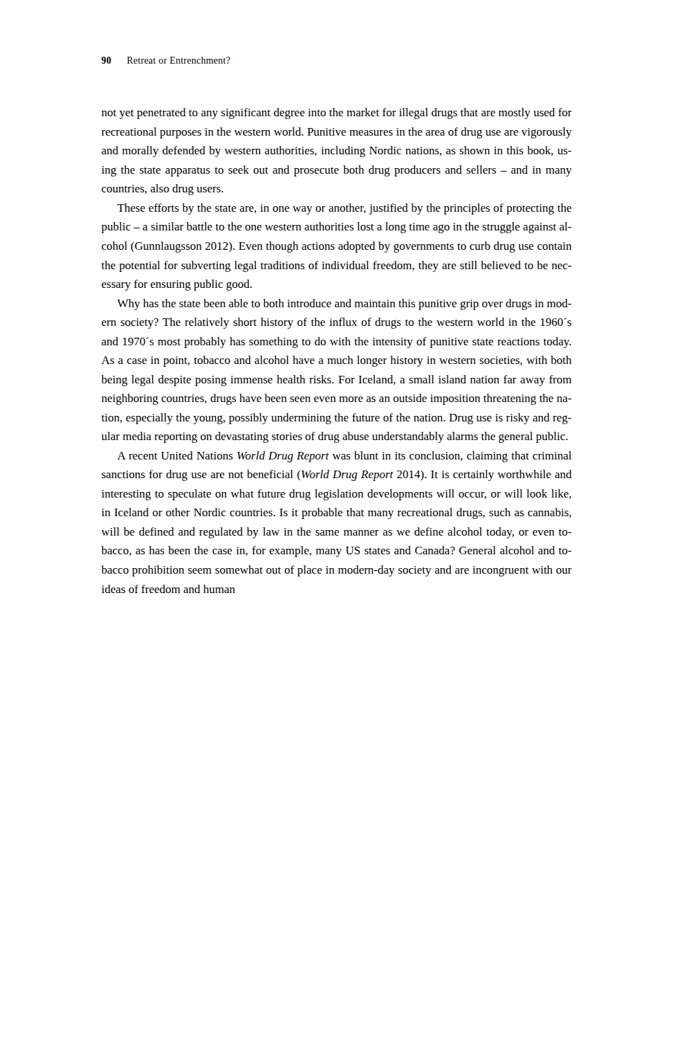90 Retreat or Entrenchment?
not yet penetrated to any significant degree into the market for illegal drugs that are mostly used for recreational purposes in the western world. Punitive measures in the area of drug use are vigorously and morally defended by western authorities, including Nordic nations, as shown in this book, using the state apparatus to seek out and prosecute both drug producers and sellers – and in many countries, also drug users.
These efforts by the state are, in one way or another, justified by the principles of protecting the public – a similar battle to the one western authorities lost a long time ago in the struggle against alcohol (Gunnlaugsson 2012). Even though actions adopted by governments to curb drug use contain the potential for subverting legal traditions of individual freedom, they are still believed to be necessary for ensuring public good.
Why has the state been able to both introduce and maintain this punitive grip over drugs in modern society? The relatively short history of the influx of drugs to the western world in the 1960´s and 1970´s most probably has something to do with the intensity of punitive state reactions today. As a case in point, tobacco and alcohol have a much longer history in western societies, with both being legal despite posing immense health risks. For Iceland, a small island nation far away from neighboring countries, drugs have been seen even more as an outside imposition threatening the nation, especially the young, possibly undermining the future of the nation. Drug use is risky and regular media reporting on devastating stories of drug abuse understandably alarms the general public.
A recent United Nations World Drug Report was blunt in its conclusion, claiming that criminal sanctions for drug use are not beneficial (World Drug Report 2014). It is certainly worthwhile and interesting to speculate on what future drug legislation developments will occur, or will look like, in Iceland or other Nordic countries. Is it probable that many recreational drugs, such as cannabis, will be defined and regulated by law in the same manner as we define alcohol today, or even tobacco, as has been the case in, for example, many US states and Canada? General alcohol and tobacco prohibition seem somewhat out of place in modern-day society and are incongruent with our ideas of freedom and human